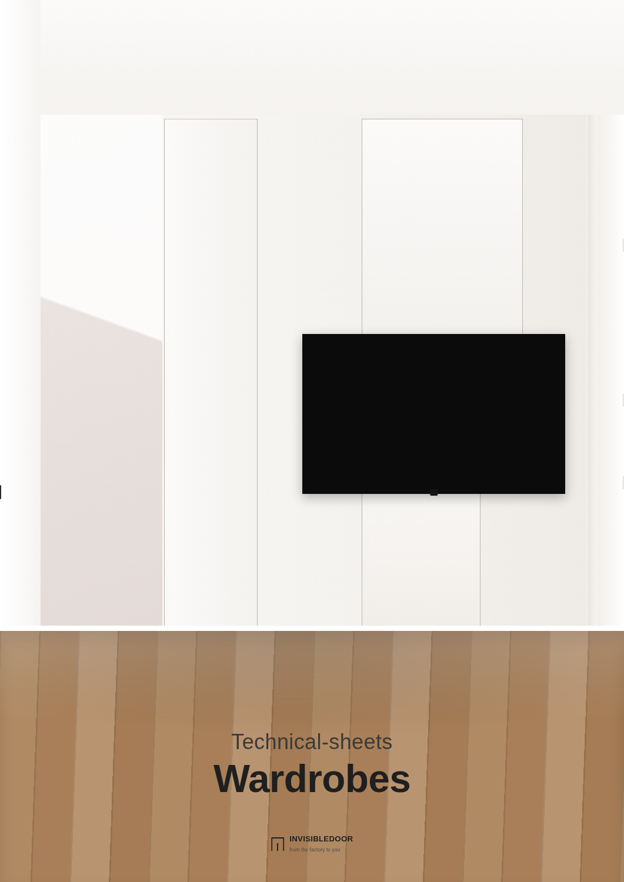Technical-sheets
Wardrobes
INVISIBLEDOOR
from the factory to you